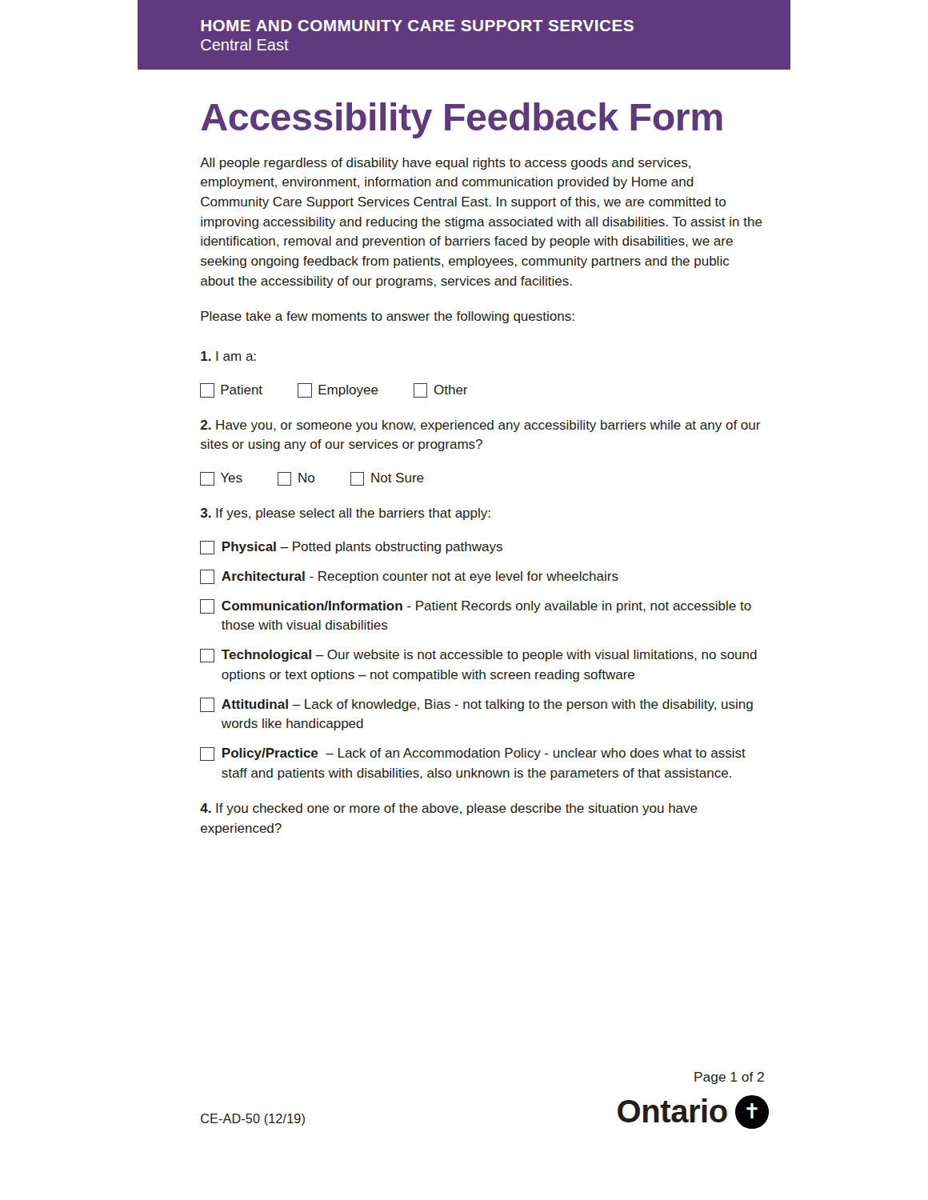Home and Community Care Support Services
Central East
Accessibility Feedback Form
All people regardless of disability have equal rights to access goods and services, employment, environment, information and communication provided by Home and Community Care Support Services Central East. In support of this, we are committed to improving accessibility and reducing the stigma associated with all disabilities. To assist in the identification, removal and prevention of barriers faced by people with disabilities, we are seeking ongoing feedback from patients, employees, community partners and the public about the accessibility of our programs, services and facilities.
Please take a few moments to answer the following questions:
1. I am a:
Patient Employee Other
2. Have you, or someone you know, experienced any accessibility barriers while at any of our sites or using any of our services or programs?
Yes No Not Sure
3. If yes, please select all the barriers that apply:
Physical – Potted plants obstructing pathways
Architectural - Reception counter not at eye level for wheelchairs
Communication/Information - Patient Records only available in print, not accessible to those with visual disabilities
Technological – Our website is not accessible to people with visual limitations, no sound options or text options – not compatible with screen reading software
Attitudinal – Lack of knowledge, Bias - not talking to the person with the disability, using words like handicapped
Policy/Practice – Lack of an Accommodation Policy - unclear who does what to assist staff and patients with disabilities, also unknown is the parameters of that assistance.
4. If you checked one or more of the above, please describe the situation you have experienced?
Page 1 of 2
CE-AD-50 (12/19)
Ontario ✝